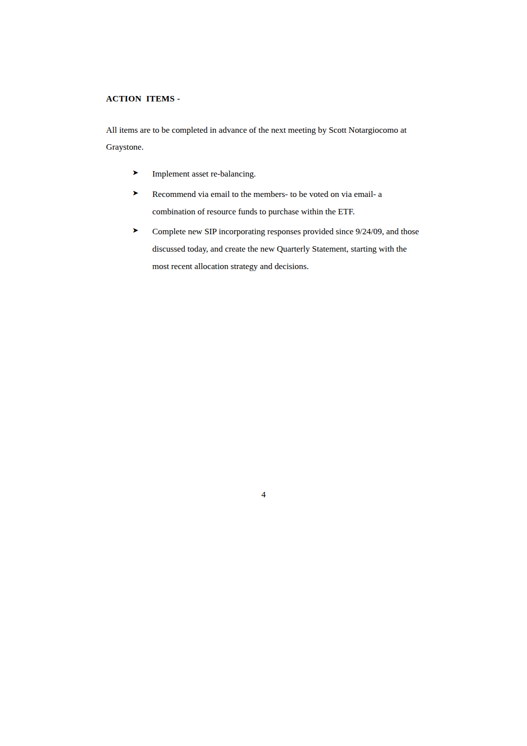ACTION ITEMS -
All items are to be completed in advance of the next meeting by Scott Notargiocomo at Graystone.
Implement asset re-balancing.
Recommend via email to the members- to be voted on via email- a combination of resource funds to purchase within the ETF.
Complete new SIP incorporating responses provided since 9/24/09, and those discussed today, and create the new Quarterly Statement, starting with the most recent allocation strategy and decisions.
4